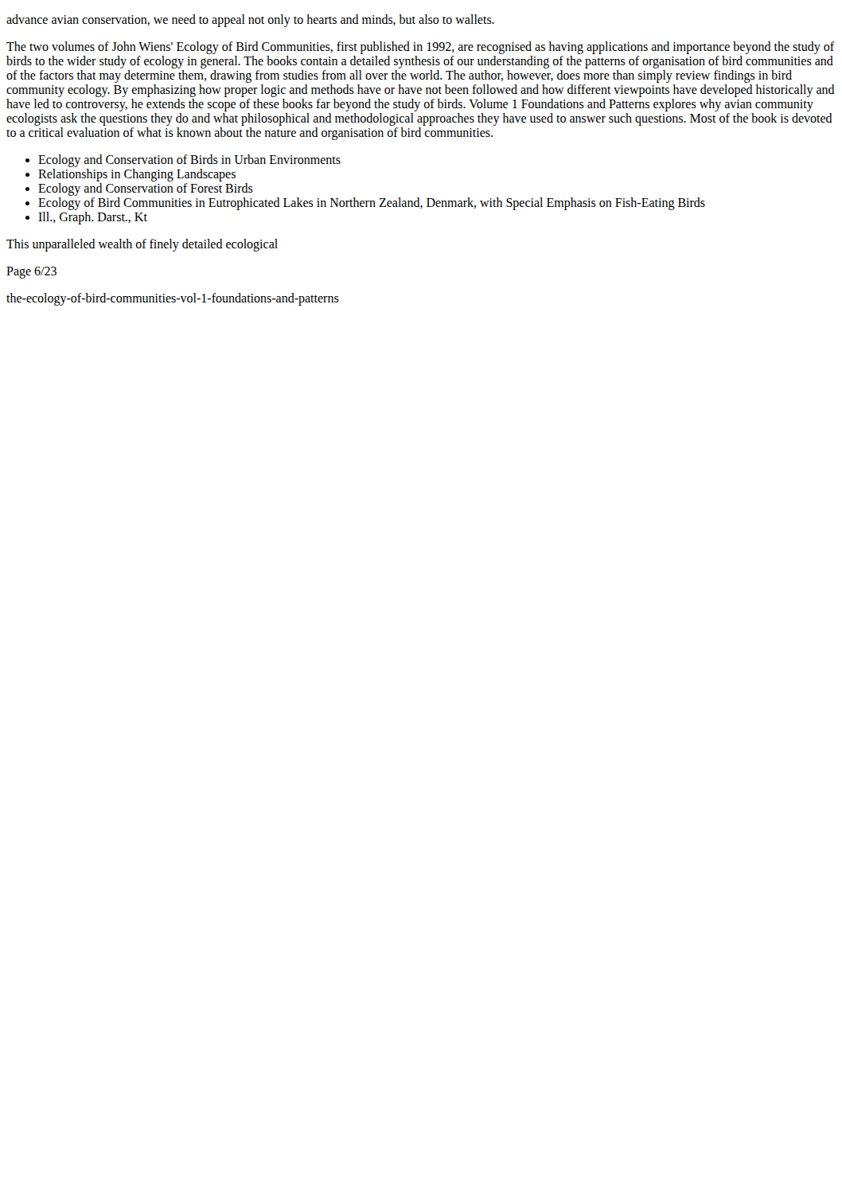advance avian conservation, we need to appeal not only to hearts and minds, but also to wallets.
The two volumes of John Wiens' Ecology of Bird Communities, first published in 1992, are recognised as having applications and importance beyond the study of birds to the wider study of ecology in general. The books contain a detailed synthesis of our understanding of the patterns of organisation of bird communities and of the factors that may determine them, drawing from studies from all over the world. The author, however, does more than simply review findings in bird community ecology. By emphasizing how proper logic and methods have or have not been followed and how different viewpoints have developed historically and have led to controversy, he extends the scope of these books far beyond the study of birds. Volume 1 Foundations and Patterns explores why avian community ecologists ask the questions they do and what philosophical and methodological approaches they have used to answer such questions. Most of the book is devoted to a critical evaluation of what is known about the nature and organisation of bird communities.
Ecology and Conservation of Birds in Urban Environments
Relationships in Changing Landscapes
Ecology and Conservation of Forest Birds
Ecology of Bird Communities in Eutrophicated Lakes in Northern Zealand, Denmark, with Special Emphasis on Fish-Eating Birds
Ill., Graph. Darst., Kt
This unparalleled wealth of finely detailed ecological
Page 6/23
the-ecology-of-bird-communities-vol-1-foundations-and-patterns